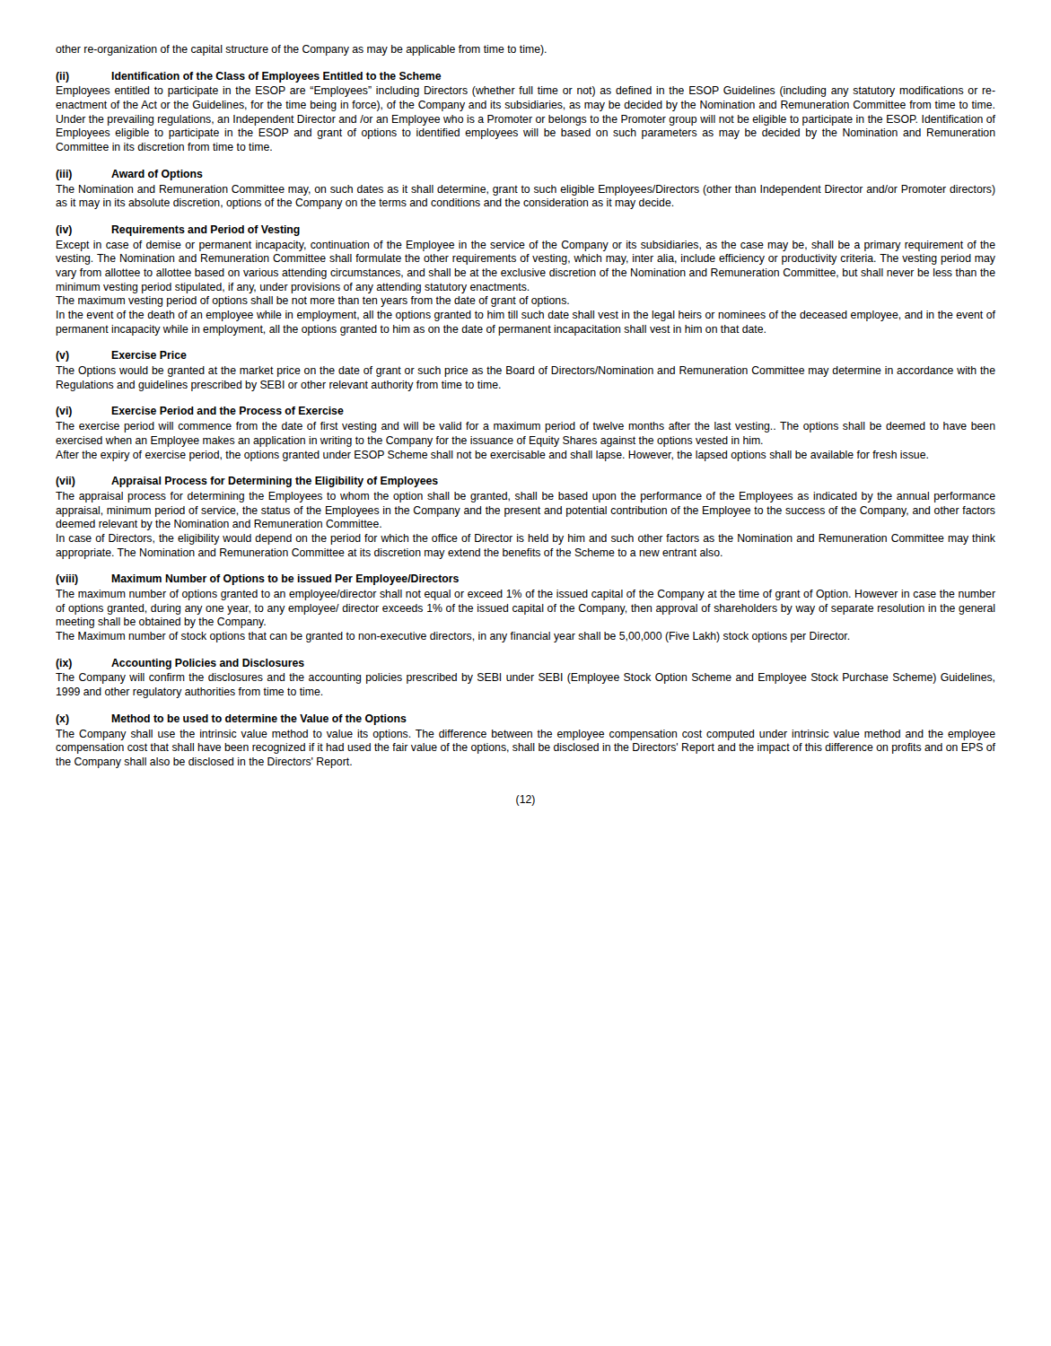other re-organization of the capital structure of the Company as may be applicable from time to time).
(ii) Identification of the Class of Employees Entitled to the Scheme
Employees entitled to participate in the ESOP are “Employees” including Directors (whether full time or not) as defined in the ESOP Guidelines (including any statutory modifications or re-enactment of the Act or the Guidelines, for the time being in force), of the Company and its subsidiaries, as may be decided by the Nomination and Remuneration Committee from time to time. Under the prevailing regulations, an Independent Director and /or an Employee who is a Promoter or belongs to the Promoter group will not be eligible to participate in the ESOP. Identification of Employees eligible to participate in the ESOP and grant of options to identified employees will be based on such parameters as may be decided by the Nomination and Remuneration Committee in its discretion from time to time.
(iii) Award of Options
The Nomination and Remuneration Committee may, on such dates as it shall determine, grant to such eligible Employees/Directors (other than Independent Director and/or Promoter directors) as it may in its absolute discretion, options of the Company on the terms and conditions and the consideration as it may decide.
(iv) Requirements and Period of Vesting
Except in case of demise or permanent incapacity, continuation of the Employee in the service of the Company or its subsidiaries, as the case may be, shall be a primary requirement of the vesting. The Nomination and Remuneration Committee shall formulate the other requirements of vesting, which may, inter alia, include efficiency or productivity criteria. The vesting period may vary from allottee to allottee based on various attending circumstances, and shall be at the exclusive discretion of the Nomination and Remuneration Committee, but shall never be less than the minimum vesting period stipulated, if any, under provisions of any attending statutory enactments.
The maximum vesting period of options shall be not more than ten years from the date of grant of options.
In the event of the death of an employee while in employment, all the options granted to him till such date shall vest in the legal heirs or nominees of the deceased employee, and in the event of permanent incapacity while in employment, all the options granted to him as on the date of permanent incapacitation shall vest in him on that date.
(v) Exercise Price
The Options would be granted at the market price on the date of grant or such price as the Board of Directors/Nomination and Remuneration Committee may determine in accordance with the Regulations and guidelines prescribed by SEBI or other relevant authority from time to time.
(vi) Exercise Period and the Process of Exercise
The exercise period will commence from the date of first vesting and will be valid for a maximum period of twelve months after the last vesting.. The options shall be deemed to have been exercised when an Employee makes an application in writing to the Company for the issuance of Equity Shares against the options vested in him.
After the expiry of exercise period, the options granted under ESOP Scheme shall not be exercisable and shall lapse. However, the lapsed options shall be available for fresh issue.
(vii) Appraisal Process for Determining the Eligibility of Employees
The appraisal process for determining the Employees to whom the option shall be granted, shall be based upon the performance of the Employees as indicated by the annual performance appraisal, minimum period of service, the status of the Employees in the Company and the present and potential contribution of the Employee to the success of the Company, and other factors deemed relevant by the Nomination and Remuneration Committee.
In case of Directors, the eligibility would depend on the period for which the office of Director is held by him and such other factors as the Nomination and Remuneration Committee may think appropriate. The Nomination and Remuneration Committee at its discretion may extend the benefits of the Scheme to a new entrant also.
(viii) Maximum Number of Options to be issued Per Employee/Directors
The maximum number of options granted to an employee/director shall not equal or exceed 1% of the issued capital of the Company at the time of grant of Option. However in case the number of options granted, during any one year, to any employee/ director exceeds 1% of the issued capital of the Company, then approval of shareholders by way of separate resolution in the general meeting shall be obtained by the Company.
The Maximum number of stock options that can be granted to non-executive directors, in any financial year shall be 5,00,000 (Five Lakh) stock options per Director.
(ix) Accounting Policies and Disclosures
The Company will confirm the disclosures and the accounting policies prescribed by SEBI under SEBI (Employee Stock Option Scheme and Employee Stock Purchase Scheme) Guidelines, 1999 and other regulatory authorities from time to time.
(x) Method to be used to determine the Value of the Options
The Company shall use the intrinsic value method to value its options. The difference between the employee compensation cost computed under intrinsic value method and the employee compensation cost that shall have been recognized if it had used the fair value of the options, shall be disclosed in the Directors' Report and the impact of this difference on profits and on EPS of the Company shall also be disclosed in the Directors' Report.
(12)